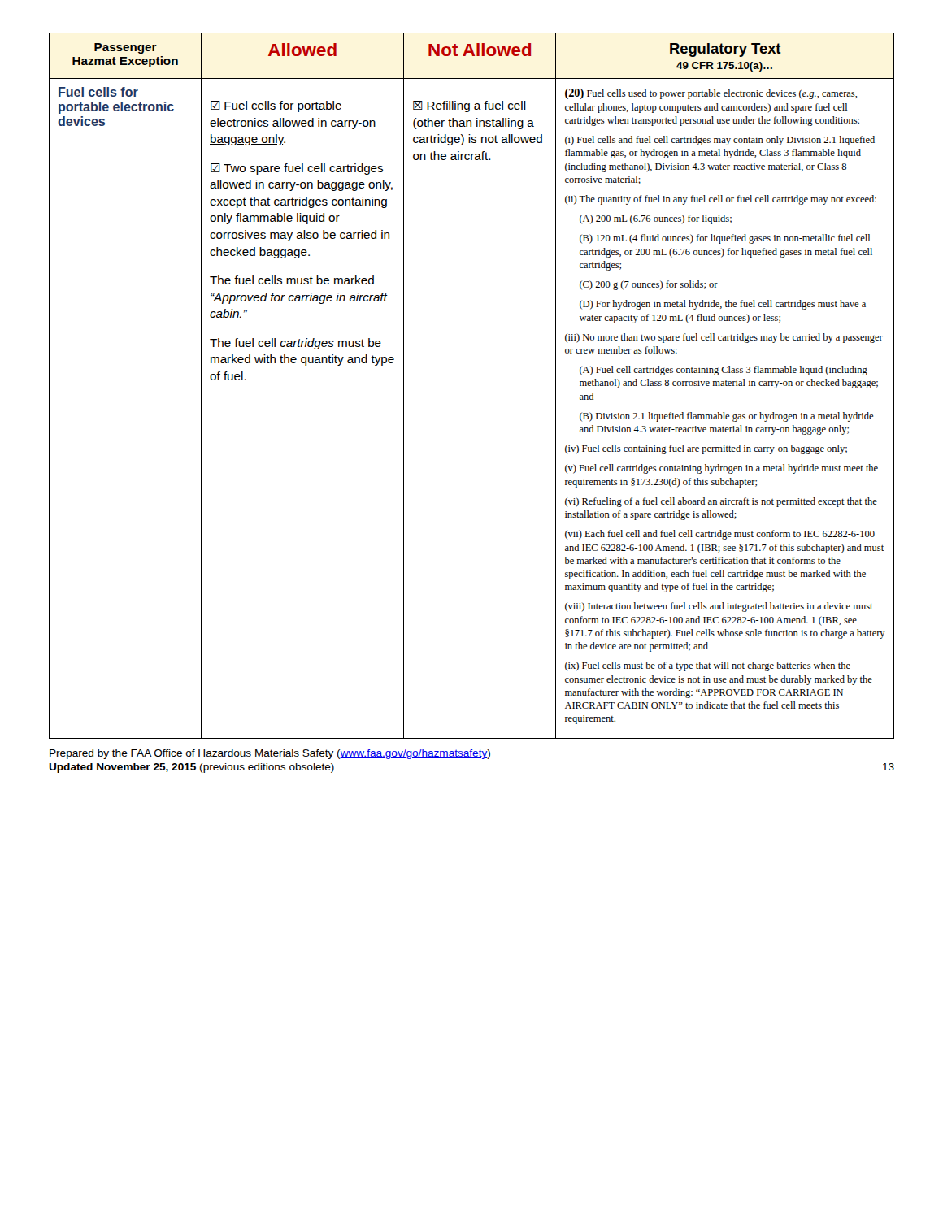| Passenger Hazmat Exception | Allowed | Not Allowed | Regulatory Text 49 CFR 175.10(a)… |
| --- | --- | --- | --- |
| Fuel cells for portable electronic devices | ☑ Fuel cells for portable electronics allowed in carry-on baggage only . ☑ Two spare fuel cell cartridges allowed in carry-on baggage only, except that cartridges containing only flammable liquid or corrosives may also be carried in checked baggage. The fuel cells must be marked “Approved for carriage in aircraft cabin.” The fuel cell cartridges must be marked with the quantity and type of fuel. | ☒ Refilling a fuel cell (other than installing a cartridge) is not allowed on the aircraft. | (20) Fuel cells used to power portable electronic devices ( e.g. , cameras, cellular phones, laptop computers and camcorders) and spare fuel cell cartridges when transported personal use under the following conditions: (i) Fuel cells and fuel cell cartridges may contain only Division 2.1 liquefied flammable gas, or hydrogen in a metal hydride, Class 3 flammable liquid (including methanol), Division 4.3 water-reactive material, or Class 8 corrosive material; (ii) The quantity of fuel in any fuel cell or fuel cell cartridge may not exceed: (A) 200 mL (6.76 ounces) for liquids; (B) 120 mL (4 fluid ounces) for liquefied gases in non-metallic fuel cell cartridges, or 200 mL (6.76 ounces) for liquefied gases in metal fuel cell cartridges; (C) 200 g (7 ounces) for solids; or (D) For hydrogen in metal hydride, the fuel cell cartridges must have a water capacity of 120 mL (4 fluid ounces) or less; (iii) No more than two spare fuel cell cartridges may be carried by a passenger or crew member as follows: (A) Fuel cell cartridges containing Class 3 flammable liquid (including methanol) and Class 8 corrosive material in carry-on or checked baggage; and (B) Division 2.1 liquefied flammable gas or hydrogen in a metal hydride and Division 4.3 water-reactive material in carry-on baggage only; (iv) Fuel cells containing fuel are permitted in carry-on baggage only; (v) Fuel cell cartridges containing hydrogen in a metal hydride must meet the requirements in §173.230(d) of this subchapter; (vi) Refueling of a fuel cell aboard an aircraft is not permitted except that the installation of a spare cartridge is allowed; (vii) Each fuel cell and fuel cell cartridge must conform to IEC 62282-6-100 and IEC 62282-6-100 Amend. 1 (IBR; see §171.7 of this subchapter) and must be marked with a manufacturer's certification that it conforms to the specification. In addition, each fuel cell cartridge must be marked with the maximum quantity and type of fuel in the cartridge; (viii) Interaction between fuel cells and integrated batteries in a device must conform to IEC 62282-6-100 and IEC 62282-6-100 Amend. 1 (IBR, see §171.7 of this subchapter). Fuel cells whose sole function is to charge a battery in the device are not permitted; and (ix) Fuel cells must be of a type that will not charge batteries when the consumer electronic device is not in use and must be durably marked by the manufacturer with the wording: “APPROVED FOR CARRIAGE IN AIRCRAFT CABIN ONLY” to indicate that the fuel cell meets this requirement. |
Prepared by the FAA Office of Hazardous Materials Safety (www.faa.gov/go/hazmatsafety)
Updated November 25, 2015 (previous editions obsolete) 13